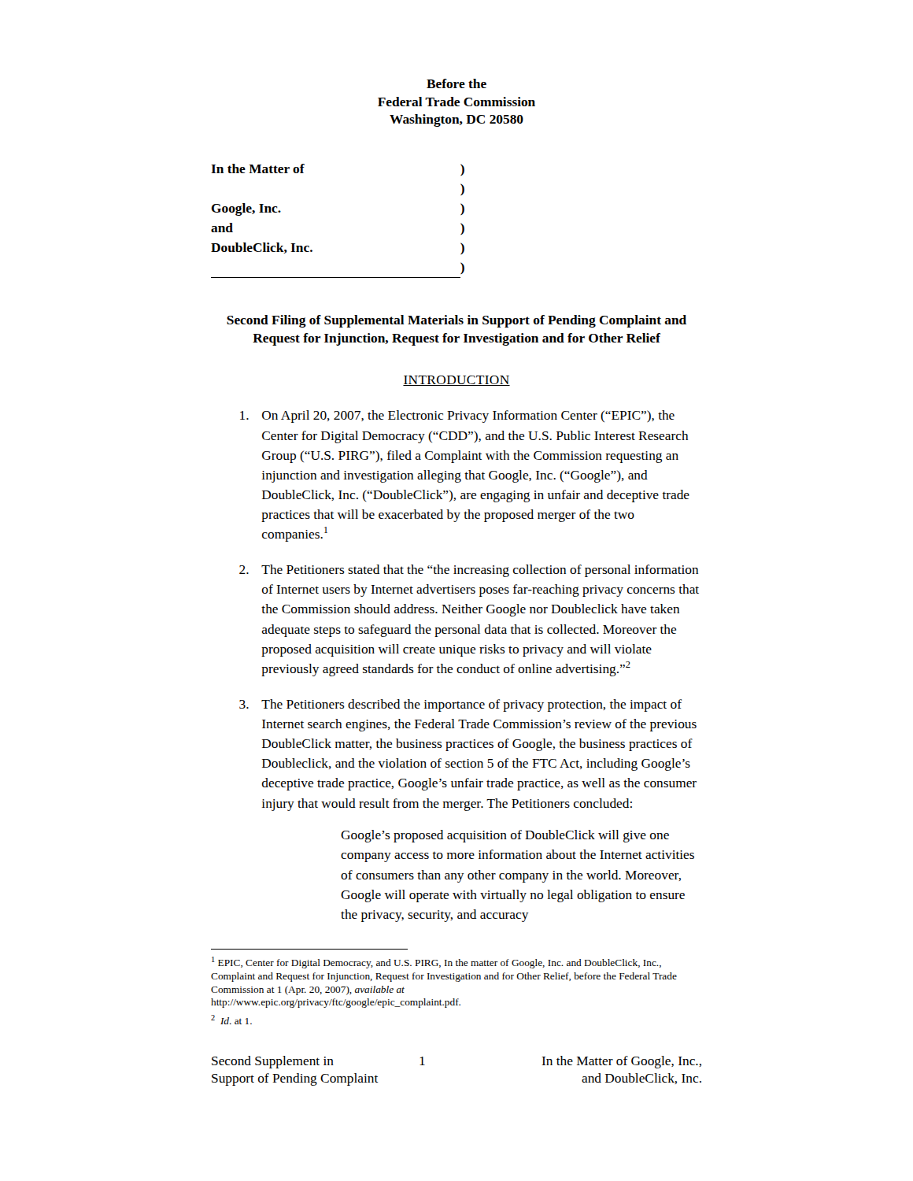Before the
Federal Trade Commission
Washington, DC 20580
| In the Matter of | ) |
| | ) |
| Google, Inc. | ) |
| and | ) |
| DoubleClick, Inc. | ) |
| | ) |
Second Filing of Supplemental Materials in Support of Pending Complaint and Request for Injunction, Request for Investigation and for Other Relief
INTRODUCTION
On April 20, 2007, the Electronic Privacy Information Center (“EPIC”), the Center for Digital Democracy (“CDD”), and the U.S. Public Interest Research Group (“U.S. PIRG”), filed a Complaint with the Commission requesting an injunction and investigation alleging that Google, Inc. (“Google”), and DoubleClick, Inc. (“DoubleClick”), are engaging in unfair and deceptive trade practices that will be exacerbated by the proposed merger of the two companies.1
The Petitioners stated that the “the increasing collection of personal information of Internet users by Internet advertisers poses far-reaching privacy concerns that the Commission should address. Neither Google nor Doubleclick have taken adequate steps to safeguard the personal data that is collected. Moreover the proposed acquisition will create unique risks to privacy and will violate previously agreed standards for the conduct of online advertising.”2
The Petitioners described the importance of privacy protection, the impact of Internet search engines, the Federal Trade Commission’s review of the previous DoubleClick matter, the business practices of Google, the business practices of Doubleclick, and the violation of section 5 of the FTC Act, including Google’s deceptive trade practice, Google’s unfair trade practice, as well as the consumer injury that would result from the merger. The Petitioners concluded:
Google’s proposed acquisition of DoubleClick will give one company access to more information about the Internet activities of consumers than any other company in the world. Moreover, Google will operate with virtually no legal obligation to ensure the privacy, security, and accuracy
1 EPIC, Center for Digital Democracy, and U.S. PIRG, In the matter of Google, Inc. and DoubleClick, Inc., Complaint and Request for Injunction, Request for Investigation and for Other Relief, before the Federal Trade Commission at 1 (Apr. 20, 2007), available at
http://www.epic.org/privacy/ftc/google/epic_complaint.pdf.
2 Id. at 1.
| Second Supplement in Support of Pending Complaint | 1 | In the Matter of Google, Inc., and DoubleClick, Inc. |